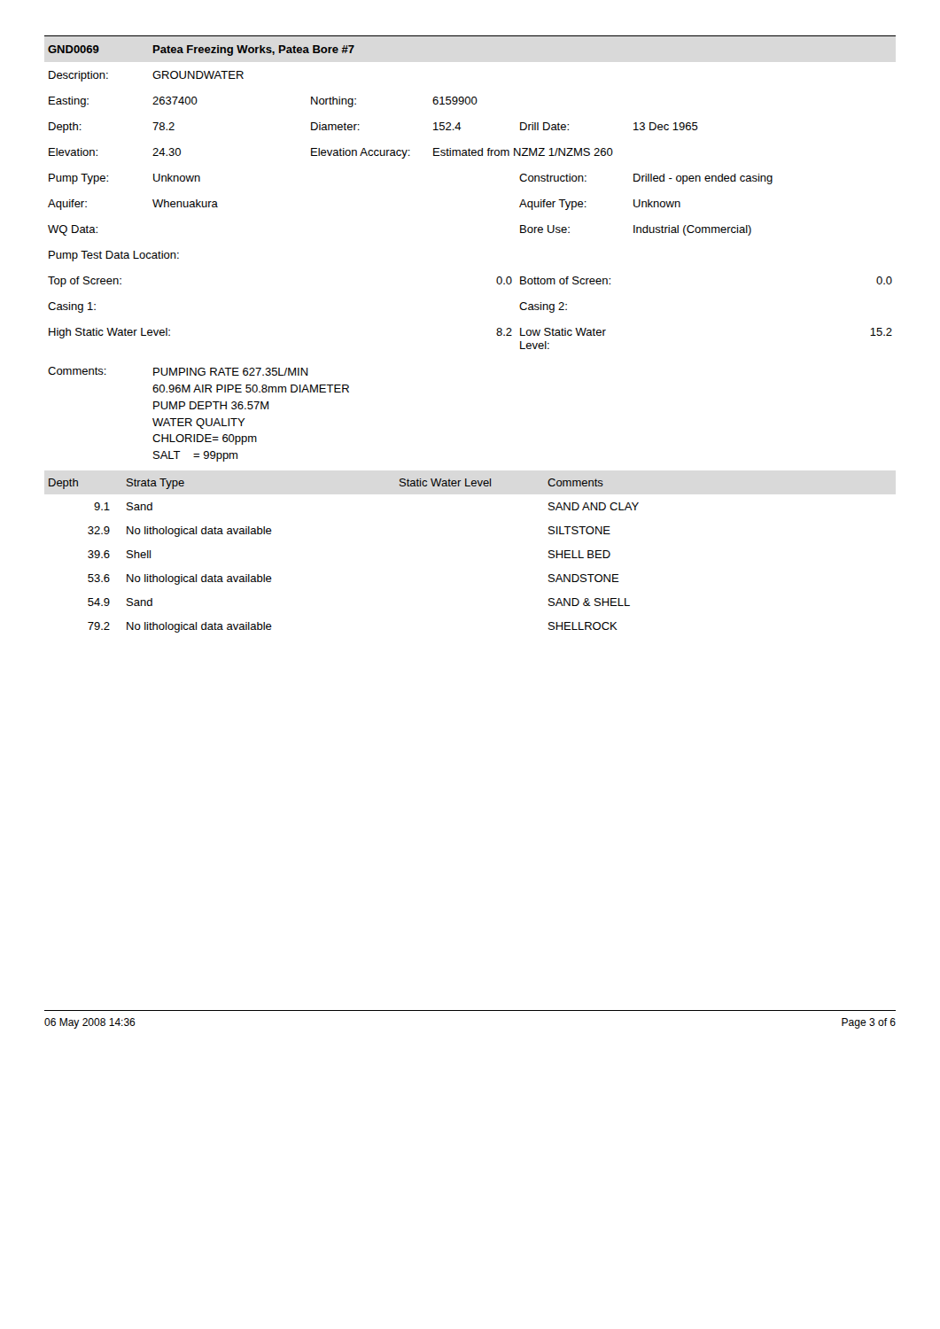| GND0069 | Patea Freezing Works, Patea Bore #7 |
| Description: | GROUNDWATER |
| Easting: | 2637400 | Northing: | 6159900 | | |
| Depth: | 78.2 | Diameter: | 152.4 | Drill Date: | 13 Dec 1965 |
| Elevation: | 24.30 | Elevation Accuracy: | Estimated from NZMZ 1/NZMS 260 |
| Pump Type: | Unknown | | | Construction: | Drilled - open ended casing |
| Aquifer: | Whenuakura | | | Aquifer Type: | Unknown |
| WQ Data: | | | | Bore Use: | Industrial (Commercial) |
| Pump Test Data Location: |
| Top of Screen: | | 0.0 | Bottom of Screen: | 0.0 |
| Casing 1: | | | Casing 2: | |
| High Static Water Level: | | 8.2 | Low Static Water Level: | 15.2 |
| Comments: | PUMPING RATE 627.35L/MIN 60.96M AIR PIPE 50.8mm DIAMETER PUMP DEPTH 36.57M WATER QUALITY CHLORIDE= 60ppm SALT = 99ppm |
| Depth | Strata Type | Static Water Level | Comments |
| 9.1 | Sand | | SAND AND CLAY |
| 32.9 | No lithological data available | | SILTSTONE |
| 39.6 | Shell | | SHELL BED |
| 53.6 | No lithological data available | | SANDSTONE |
| 54.9 | Sand | | SAND & SHELL |
| 79.2 | No lithological data available | | SHELLROCK |
06 May 2008 14:36 Page 3 of 6